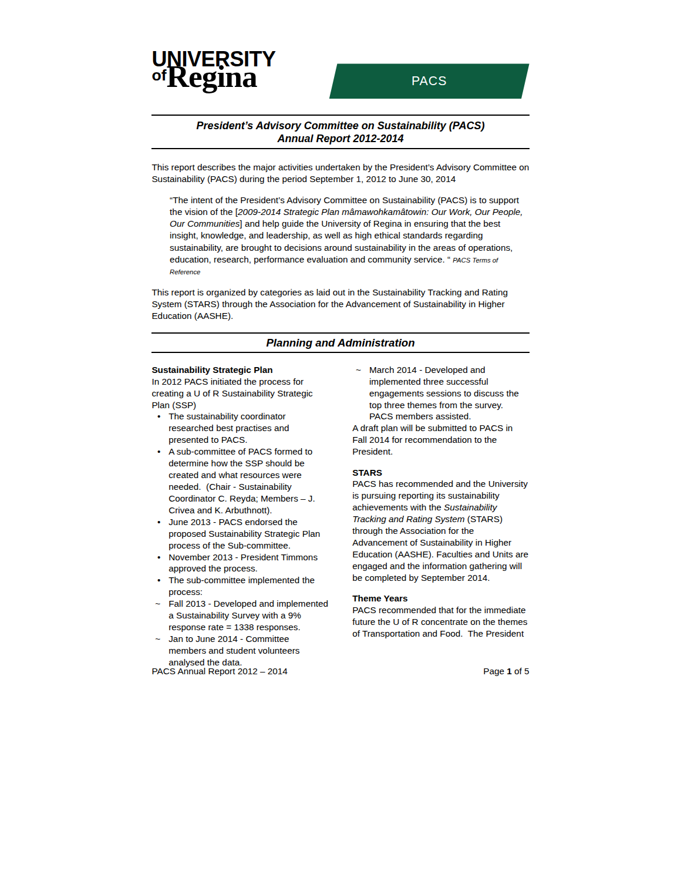UNIVERSITY of Regina
PACS
President’s Advisory Committee on Sustainability (PACS)
Annual Report 2012-2014
This report describes the major activities undertaken by the President’s Advisory Committee on Sustainability (PACS) during the period September 1, 2012 to June 30, 2014
“The intent of the President’s Advisory Committee on Sustainability (PACS) is to support the vision of the [2009-2014 Strategic Plan mâmawohkamâtowin: Our Work, Our People, Our Communities] and help guide the University of Regina in ensuring that the best insight, knowledge, and leadership, as well as high ethical standards regarding sustainability, are brought to decisions around sustainability in the areas of operations, education, research, performance evaluation and community service. “ PACS Terms of Reference
This report is organized by categories as laid out in the Sustainability Tracking and Rating System (STARS) through the Association for the Advancement of Sustainability in Higher Education (AASHE).
Planning and Administration
Sustainability Strategic Plan
In 2012 PACS initiated the process for creating a U of R Sustainability Strategic Plan (SSP)
The sustainability coordinator researched best practises and presented to PACS.
A sub-committee of PACS formed to determine how the SSP should be created and what resources were needed. (Chair - Sustainability Coordinator C. Reyda; Members – J. Crivea and K. Arbuthnott).
June 2013 - PACS endorsed the proposed Sustainability Strategic Plan process of the Sub-committee.
November 2013 - President Timmons approved the process.
The sub-committee implemented the process:
Fall 2013 - Developed and implemented a Sustainability Survey with a 9% response rate = 1338 responses.
Jan to June 2014 - Committee members and student volunteers analysed the data.
March 2014 - Developed and implemented three successful engagements sessions to discuss the top three themes from the survey. PACS members assisted.
A draft plan will be submitted to PACS in Fall 2014 for recommendation to the President.
STARS
PACS has recommended and the University is pursuing reporting its sustainability achievements with the Sustainability Tracking and Rating System (STARS) through the Association for the Advancement of Sustainability in Higher Education (AASHE). Faculties and Units are engaged and the information gathering will be completed by September 2014.
Theme Years
PACS recommended that for the immediate future the U of R concentrate on the themes of Transportation and Food. The President
PACS Annual Report 2012 – 2014
Page 1 of 5